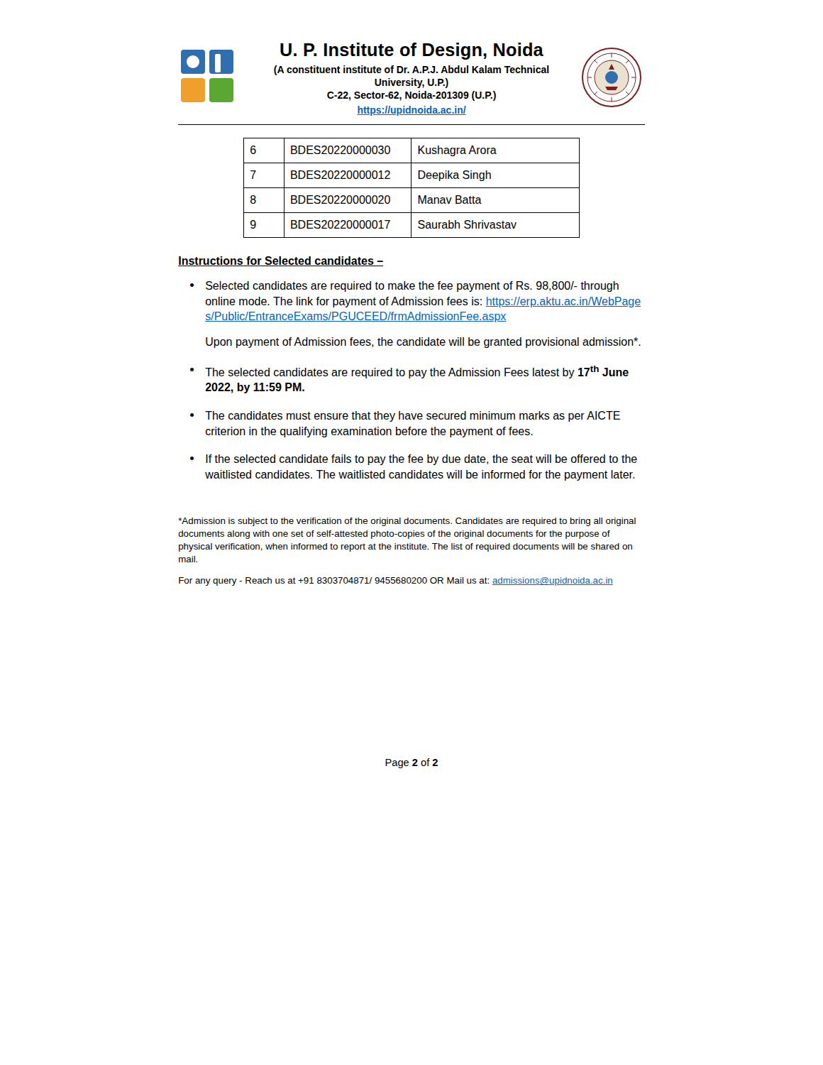U. P. Institute of Design, Noida
(A constituent institute of Dr. A.P.J. Abdul Kalam Technical University, U.P.)
C-22, Sector-62, Noida-201309 (U.P.)
https://upidnoida.ac.in/
| 6 | BDES20220000030 | Kushagra Arora |
| 7 | BDES20220000012 | Deepika Singh |
| 8 | BDES20220000020 | Manav Batta |
| 9 | BDES20220000017 | Saurabh Shrivastav |
Instructions for Selected candidates –
Selected candidates are required to make the fee payment of Rs. 98,800/- through online mode. The link for payment of Admission fees is: https://erp.aktu.ac.in/WebPages/Public/EntranceExams/PGUCEED/frmAdmissionFee.aspx
Upon payment of Admission fees, the candidate will be granted provisional admission*.
The selected candidates are required to pay the Admission Fees latest by 17th June 2022, by 11:59 PM.
The candidates must ensure that they have secured minimum marks as per AICTE criterion in the qualifying examination before the payment of fees.
If the selected candidate fails to pay the fee by due date, the seat will be offered to the waitlisted candidates. The waitlisted candidates will be informed for the payment later.
*Admission is subject to the verification of the original documents. Candidates are required to bring all original documents along with one set of self-attested photo-copies of the original documents for the purpose of physical verification, when informed to report at the institute. The list of required documents will be shared on mail.
For any query - Reach us at +91 8303704871/ 9455680200 OR Mail us at: admissions@upidnoida.ac.in
Page 2 of 2